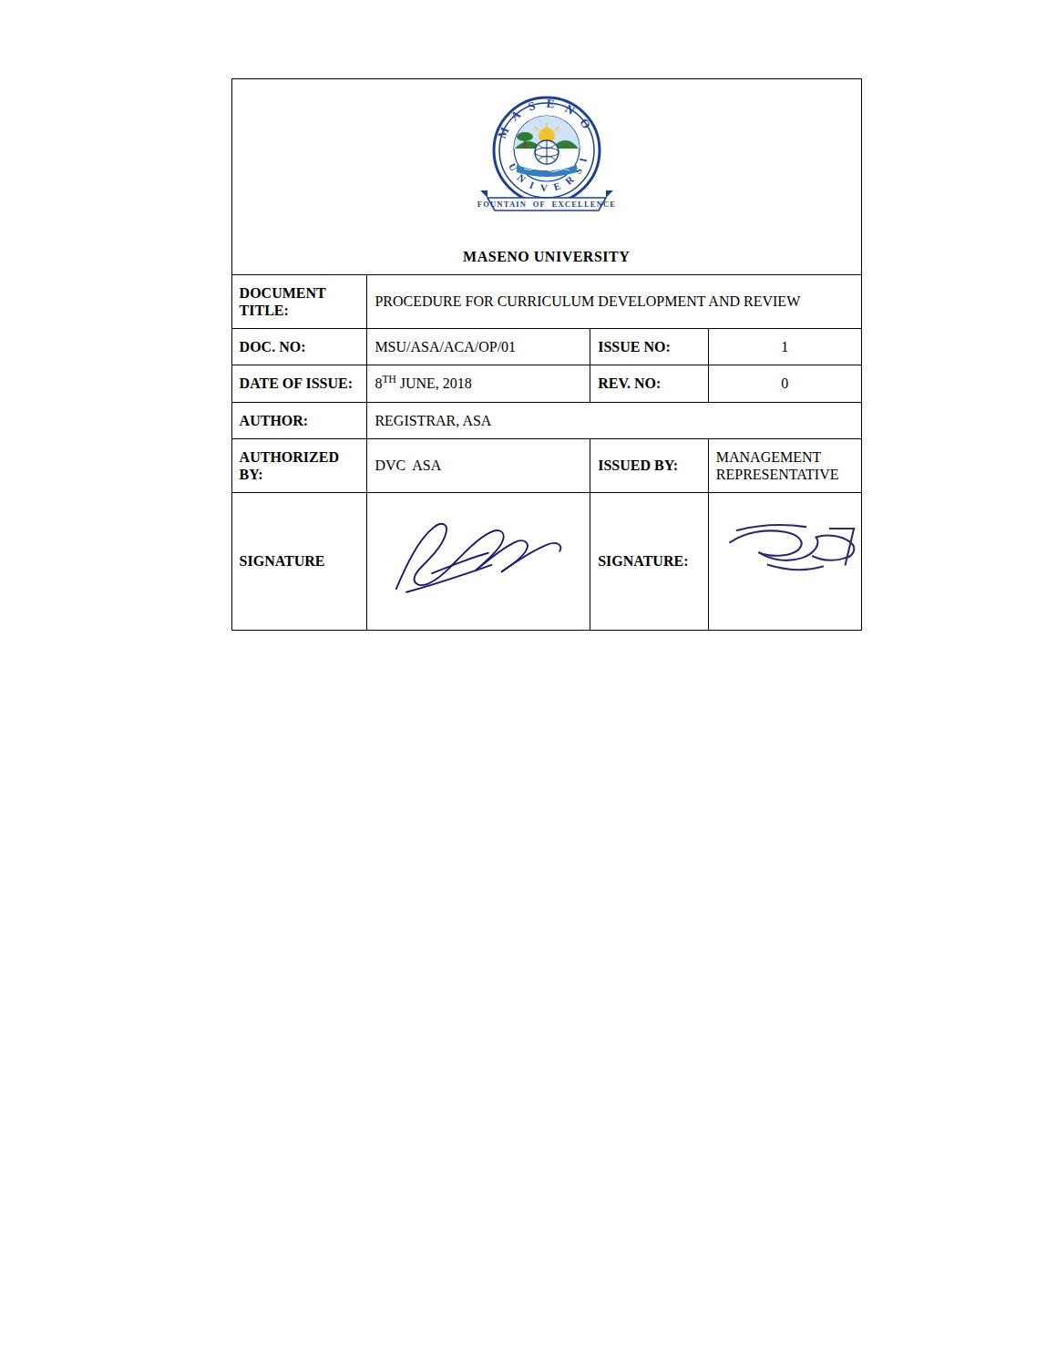| M A S E N O U N I V E R S I T Y FOUNTAIN OF EXCELLENCE |
| MASENO UNIVERSITY |
| DOCUMENT TITLE: | PROCEDURE FOR CURRICULUM DEVELOPMENT AND REVIEW |
| DOC. NO: | MSU/ASA/ACA/OP/01 | ISSUE NO: | 1 |
| DATE OF ISSUE: | 8 TH JUNE, 2018 | REV. NO: | 0 |
| AUTHOR: | REGISTRAR, ASA |
| AUTHORIZED BY: | DVC ASA | ISSUED BY: | MANAGEMENT REPRESENTATIVE |
| SIGNATURE | | SIGNATURE: | |